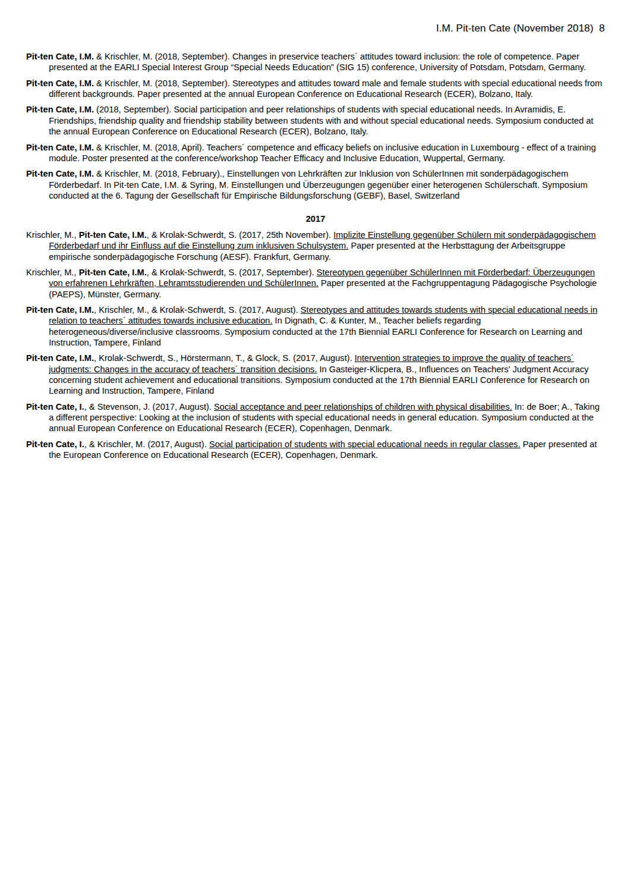I.M. Pit-ten Cate (November 2018) 8
Pit-ten Cate, I.M. & Krischler, M. (2018, September). Changes in preservice teachers´ attitudes toward inclusion: the role of competence. Paper presented at the EARLI Special Interest Group “Special Needs Education” (SIG 15) conference, University of Potsdam, Potsdam, Germany.
Pit-ten Cate, I.M. & Krischler, M. (2018, September). Stereotypes and attitudes toward male and female students with special educational needs from different backgrounds. Paper presented at the annual European Conference on Educational Research (ECER), Bolzano, Italy.
Pit-ten Cate, I.M. (2018, September). Social participation and peer relationships of students with special educational needs. In Avramidis, E. Friendships, friendship quality and friendship stability between students with and without special educational needs. Symposium conducted at the annual European Conference on Educational Research (ECER), Bolzano, Italy.
Pit-ten Cate, I.M. & Krischler, M. (2018, April). Teachers´ competence and efficacy beliefs on inclusive education in Luxembourg - effect of a training module. Poster presented at the conference/workshop Teacher Efficacy and Inclusive Education, Wuppertal, Germany.
Pit-ten Cate, I.M. & Krischler, M. (2018, February)., Einstellungen von Lehrkräften zur Inklusion von SchülerInnen mit sonderpädagogischem Förderbedarf. In Pit-ten Cate, I.M. & Syring, M. Einstellungen und Überzeugungen gegenüber einer heterogenen Schülerschaft. Symposium conducted at the 6. Tagung der Gesellschaft für Empirische Bildungsforschung (GEBF), Basel, Switzerland
2017
Krischler, M., Pit-ten Cate, I.M., & Krolak-Schwerdt, S. (2017, 25th November). Implizite Einstellung gegenüber Schülern mit sonderpädagogischem Förderbedarf und ihr Einfluss auf die Einstellung zum inklusiven Schulsystem. Paper presented at the Herbsttagung der Arbeitsgruppe empirische sonderpädagogische Forschung (AESF). Frankfurt, Germany.
Krischler, M., Pit-ten Cate, I.M., & Krolak-Schwerdt, S. (2017, September). Stereotypen gegenüber SchülerInnen mit Förderbedarf: Überzeugungen von erfahrenen Lehrkräften, Lehramtsstudierenden und SchülerInnen. Paper presented at the Fachgruppentagung Pädagogische Psychologie (PAEPS), Münster, Germany.
Pit-ten Cate, I.M., Krischler, M., & Krolak-Schwerdt, S. (2017, August). Stereotypes and attitudes towards students with special educational needs in relation to teachers´ attitudes towards inclusive education. In Dignath, C. & Kunter, M., Teacher beliefs regarding heterogeneous/diverse/inclusive classrooms. Symposium conducted at the 17th Biennial EARLI Conference for Research on Learning and Instruction, Tampere, Finland
Pit-ten Cate, I.M., Krolak-Schwerdt, S., Hörstermann, T., & Glock, S. (2017, August). Intervention strategies to improve the quality of teachers´ judgments: Changes in the accuracy of teachers´ transition decisions. In Gasteiger-Klicpera, B., Influences on Teachers' Judgment Accuracy concerning student achievement and educational transitions. Symposium conducted at the 17th Biennial EARLI Conference for Research on Learning and Instruction, Tampere, Finland
Pit-ten Cate, I., & Stevenson, J. (2017, August). Social acceptance and peer relationships of children with physical disabilities. In: de Boer; A., Taking a different perspective: Looking at the inclusion of students with special educational needs in general education. Symposium conducted at the annual European Conference on Educational Research (ECER), Copenhagen, Denmark.
Pit-ten Cate, I., & Krischler, M. (2017, August). Social participation of students with special educational needs in regular classes. Paper presented at the European Conference on Educational Research (ECER), Copenhagen, Denmark.